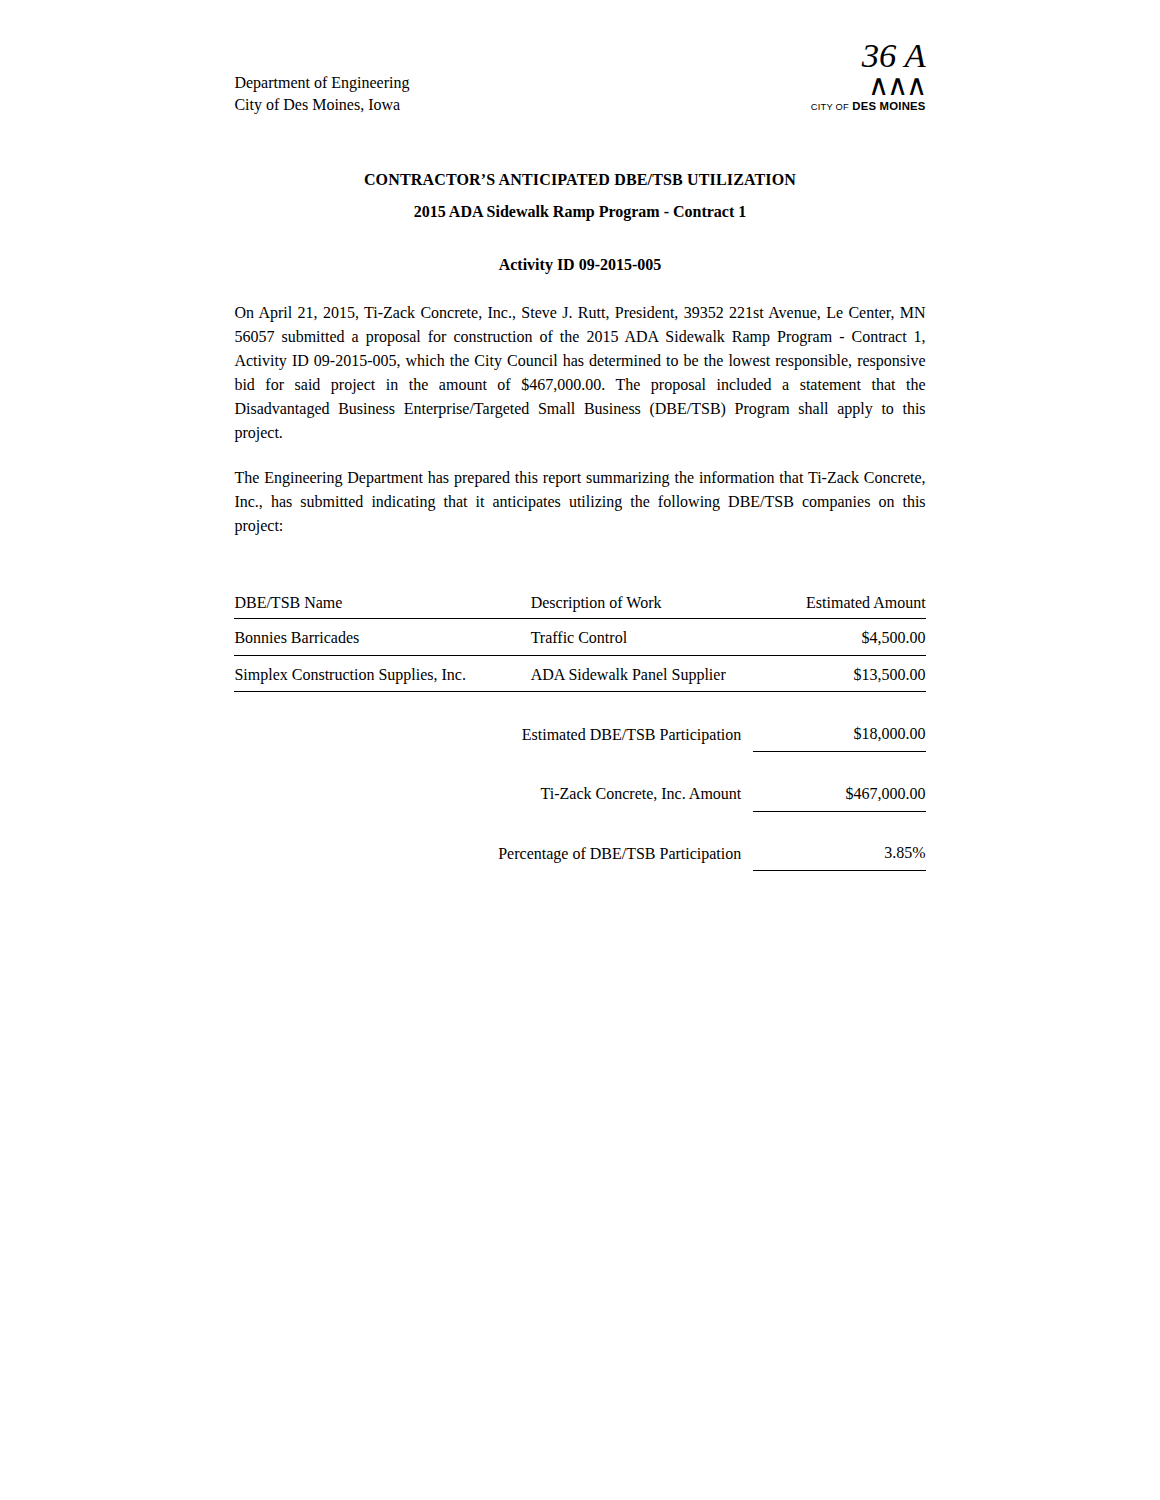36 A
Department of Engineering
City of Des Moines, Iowa
∧∧∧
CITY OF DES MOINES
CONTRACTOR’S ANTICIPATED DBE/TSB UTILIZATION
2015 ADA Sidewalk Ramp Program - Contract 1
Activity ID 09-2015-005
On April 21, 2015, Ti-Zack Concrete, Inc., Steve J. Rutt, President, 39352 221st Avenue, Le Center, MN 56057 submitted a proposal for construction of the 2015 ADA Sidewalk Ramp Program - Contract 1, Activity ID 09-2015-005, which the City Council has determined to be the lowest responsible, responsive bid for said project in the amount of $467,000.00. The proposal included a statement that the Disadvantaged Business Enterprise/Targeted Small Business (DBE/TSB) Program shall apply to this project.
The Engineering Department has prepared this report summarizing the information that Ti-Zack Concrete, Inc., has submitted indicating that it anticipates utilizing the following DBE/TSB companies on this project:
| DBE/TSB Name | Description of Work | Estimated Amount |
| --- | --- | --- |
| Bonnies Barricades | Traffic Control | $4,500.00 |
| Simplex Construction Supplies, Inc. | ADA Sidewalk Panel Supplier | $13,500.00 |
| | Estimated DBE/TSB Participation | $18,000.00 |
| | Ti-Zack Concrete, Inc. Amount | $467,000.00 |
| | Percentage of DBE/TSB Participation | 3.85% |